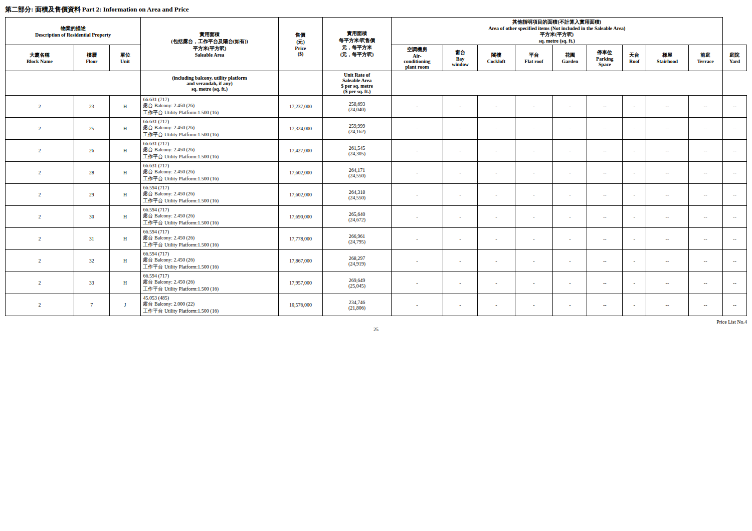第二部分: 面積及售價資料 Part 2: Information on Area and Price
| 物業的描述 Description of Residential Property | 實用面積 (包括露台，工作平台及陽台(如有)) 平方米(平方呎) Saleable Area | 售價 (元) Price ($) | 實用面積 每平方米/呎售價 元，每平方米 (元，每平方呎) | 其他指明項目的面積(不計算入實用面積) Area of other specified items (Not included in the Saleable Area) 平方米(平方呎) sq. metre (sq. ft.) |
| --- | --- | --- | --- | --- |
| 大廈名稱 Block Name | 樓層 Floor | 單位 Unit | 空調機房 Air- conditioning plant room | 窗台 Bay window | 閣樓 Cockloft | 平台 Flat roof | 花園 Garden | 停車位 Parking Space | 天台 Roof | 梯屋 Stairhood | 前庭 Terrace | 庭院 Yard |
| | (including balcony, utility platform and verandah, if any) sq. metre (sq. ft.) | | Unit Rate of Saleable Area $ per sq. metre ($ per sq. ft.) | |
| 2 | 23 | H | 66.631 (717) 露台 Balcony: 2.450 (26) 工作平台 Utility Platform:1.500 (16) | 17,237,000 | 258,693 (24,040) | - | - | - | - | - | -- | - | -- | -- | -- |
| 2 | 25 | H | 66.631 (717) 露台 Balcony: 2.450 (26) 工作平台 Utility Platform:1.500 (16) | 17,324,000 | 259,999 (24,162) | - | - | - | - | - | -- | - | -- | -- | -- |
| 2 | 26 | H | 66.631 (717) 露台 Balcony: 2.450 (26) 工作平台 Utility Platform:1.500 (16) | 17,427,000 | 261,545 (24,305) | - | - | - | - | - | -- | - | -- | -- | -- |
| 2 | 28 | H | 66.631 (717) 露台 Balcony: 2.450 (26) 工作平台 Utility Platform:1.500 (16) | 17,602,000 | 264,171 (24,550) | - | - | - | - | - | -- | - | -- | -- | -- |
| 2 | 29 | H | 66.594 (717) 露台 Balcony: 2.450 (26) 工作平台 Utility Platform:1.500 (16) | 17,602,000 | 264,318 (24,550) | - | - | - | - | - | -- | - | -- | -- | -- |
| 2 | 30 | H | 66.594 (717) 露台 Balcony: 2.450 (26) 工作平台 Utility Platform:1.500 (16) | 17,690,000 | 265,640 (24,672) | - | - | - | - | - | -- | - | -- | -- | -- |
| 2 | 31 | H | 66.594 (717) 露台 Balcony: 2.450 (26) 工作平台 Utility Platform:1.500 (16) | 17,778,000 | 266,961 (24,795) | - | - | - | - | - | -- | - | -- | -- | -- |
| 2 | 32 | H | 66.594 (717) 露台 Balcony: 2.450 (26) 工作平台 Utility Platform:1.500 (16) | 17,867,000 | 268,297 (24,919) | - | - | - | - | - | -- | - | -- | -- | -- |
| 2 | 33 | H | 66.594 (717) 露台 Balcony: 2.450 (26) 工作平台 Utility Platform:1.500 (16) | 17,957,000 | 269,649 (25,045) | - | - | - | - | - | -- | - | -- | -- | -- |
| 2 | 7 | J | 45.053 (485) 露台 Balcony: 2.000 (22) 工作平台 Utility Platform:1.500 (16) | 10,576,000 | 234,746 (21,806) | - | - | - | - | - | -- | - | -- | -- | -- |
Price List No.4
25